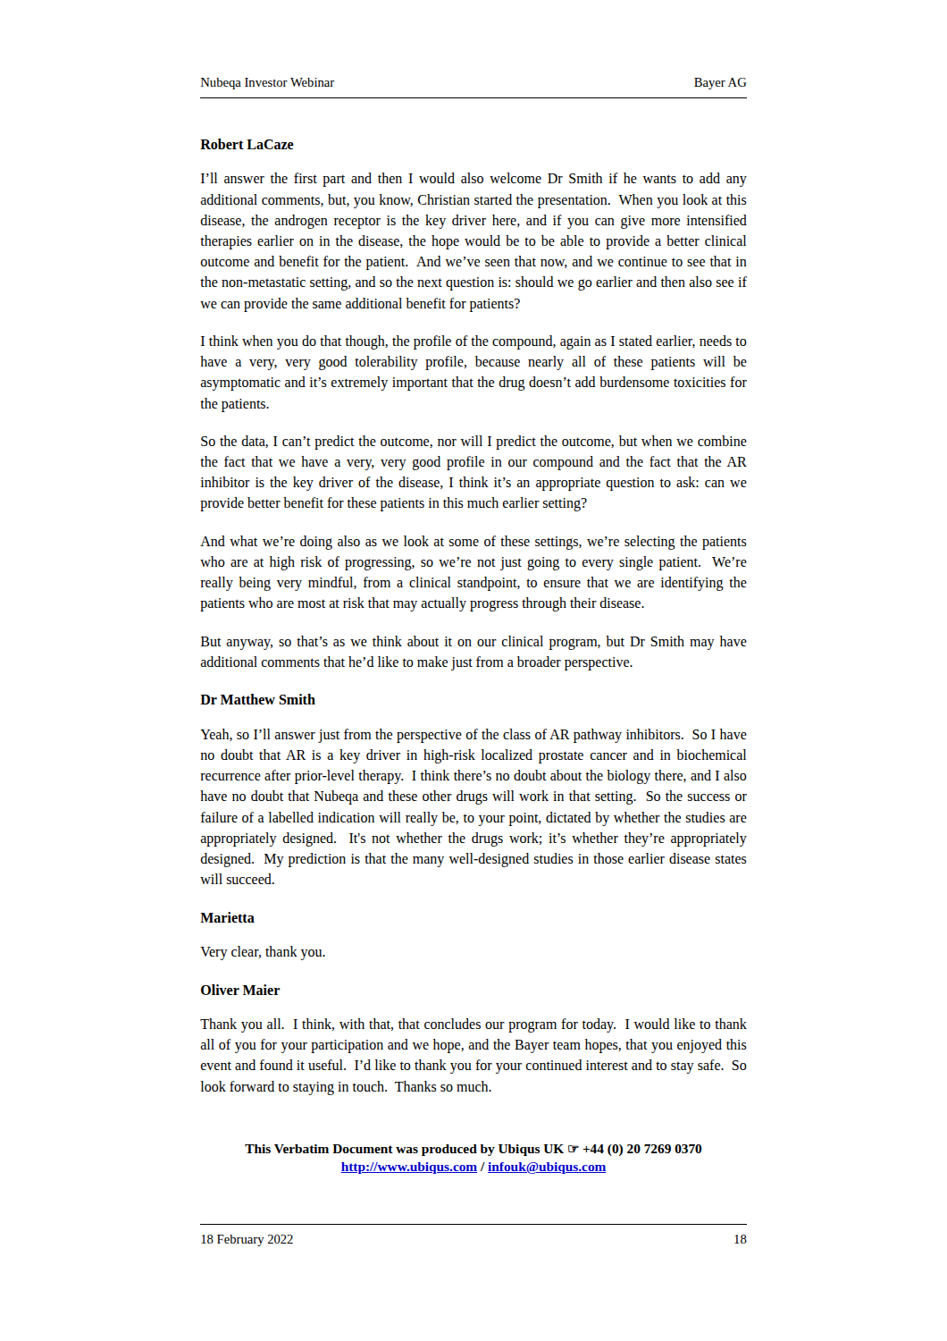Nubeqa Investor Webinar Bayer AG
Robert LaCaze
I’ll answer the first part and then I would also welcome Dr Smith if he wants to add any additional comments, but, you know, Christian started the presentation. When you look at this disease, the androgen receptor is the key driver here, and if you can give more intensified therapies earlier on in the disease, the hope would be to be able to provide a better clinical outcome and benefit for the patient. And we’ve seen that now, and we continue to see that in the non-metastatic setting, and so the next question is: should we go earlier and then also see if we can provide the same additional benefit for patients?
I think when you do that though, the profile of the compound, again as I stated earlier, needs to have a very, very good tolerability profile, because nearly all of these patients will be asymptomatic and it’s extremely important that the drug doesn’t add burdensome toxicities for the patients.
So the data, I can’t predict the outcome, nor will I predict the outcome, but when we combine the fact that we have a very, very good profile in our compound and the fact that the AR inhibitor is the key driver of the disease, I think it’s an appropriate question to ask: can we provide better benefit for these patients in this much earlier setting?
And what we’re doing also as we look at some of these settings, we’re selecting the patients who are at high risk of progressing, so we’re not just going to every single patient. We’re really being very mindful, from a clinical standpoint, to ensure that we are identifying the patients who are most at risk that may actually progress through their disease.
But anyway, so that’s as we think about it on our clinical program, but Dr Smith may have additional comments that he’d like to make just from a broader perspective.
Dr Matthew Smith
Yeah, so I’ll answer just from the perspective of the class of AR pathway inhibitors. So I have no doubt that AR is a key driver in high-risk localized prostate cancer and in biochemical recurrence after prior-level therapy. I think there’s no doubt about the biology there, and I also have no doubt that Nubeqa and these other drugs will work in that setting. So the success or failure of a labelled indication will really be, to your point, dictated by whether the studies are appropriately designed. It's not whether the drugs work; it’s whether they’re appropriately designed. My prediction is that the many well-designed studies in those earlier disease states will succeed.
Marietta
Very clear, thank you.
Oliver Maier
Thank you all. I think, with that, that concludes our program for today. I would like to thank all of you for your participation and we hope, and the Bayer team hopes, that you enjoyed this event and found it useful. I’d like to thank you for your continued interest and to stay safe. So look forward to staying in touch. Thanks so much.
This Verbatim Document was produced by Ubiqus UK ☞ +44 (0) 20 7269 0370
http://www.ubiqus.com / infouk@ubiqus.com
18 February 2022 18